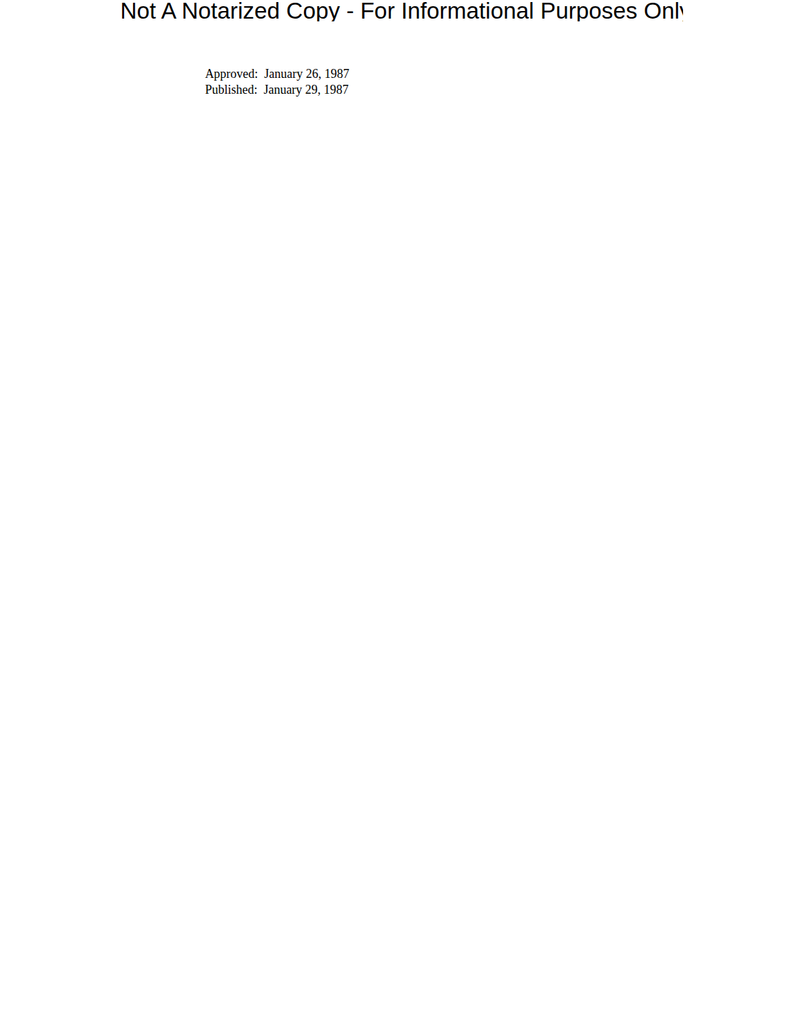Not A Notarized Copy - For Informational Purposes Only
Approved: January 26, 1987 Published: January 29, 1987